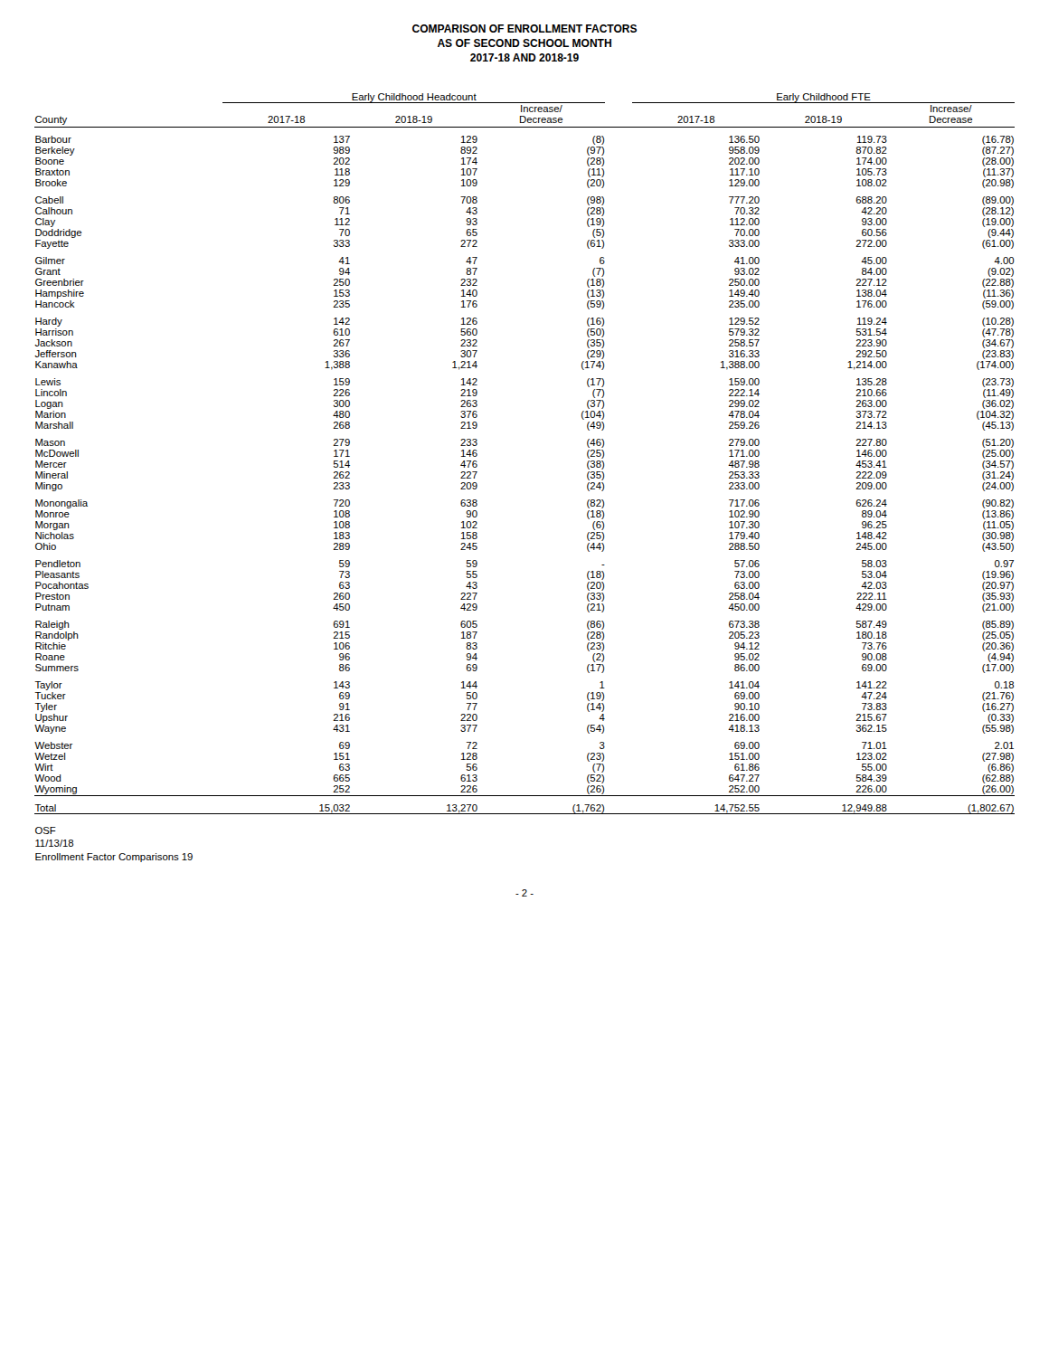COMPARISON OF ENROLLMENT FACTORS
AS OF SECOND SCHOOL MONTH
2017-18 AND 2018-19
| | Early Childhood Headcount | | Early Childhood FTE |
| | | | Increase/ | | | | Increase/ |
| County | 2017-18 | 2018-19 | Decrease | | 2017-18 | 2018-19 | Decrease |
| Barbour | 137 | 129 | (8) | | 136.50 | 119.73 | (16.78) |
| Berkeley | 989 | 892 | (97) | | 958.09 | 870.82 | (87.27) |
| Boone | 202 | 174 | (28) | | 202.00 | 174.00 | (28.00) |
| Braxton | 118 | 107 | (11) | | 117.10 | 105.73 | (11.37) |
| Brooke | 129 | 109 | (20) | | 129.00 | 108.02 | (20.98) |
| Cabell | 806 | 708 | (98) | | 777.20 | 688.20 | (89.00) |
| Calhoun | 71 | 43 | (28) | | 70.32 | 42.20 | (28.12) |
| Clay | 112 | 93 | (19) | | 112.00 | 93.00 | (19.00) |
| Doddridge | 70 | 65 | (5) | | 70.00 | 60.56 | (9.44) |
| Fayette | 333 | 272 | (61) | | 333.00 | 272.00 | (61.00) |
| Gilmer | 41 | 47 | 6 | | 41.00 | 45.00 | 4.00 |
| Grant | 94 | 87 | (7) | | 93.02 | 84.00 | (9.02) |
| Greenbrier | 250 | 232 | (18) | | 250.00 | 227.12 | (22.88) |
| Hampshire | 153 | 140 | (13) | | 149.40 | 138.04 | (11.36) |
| Hancock | 235 | 176 | (59) | | 235.00 | 176.00 | (59.00) |
| Hardy | 142 | 126 | (16) | | 129.52 | 119.24 | (10.28) |
| Harrison | 610 | 560 | (50) | | 579.32 | 531.54 | (47.78) |
| Jackson | 267 | 232 | (35) | | 258.57 | 223.90 | (34.67) |
| Jefferson | 336 | 307 | (29) | | 316.33 | 292.50 | (23.83) |
| Kanawha | 1,388 | 1,214 | (174) | | 1,388.00 | 1,214.00 | (174.00) |
| Lewis | 159 | 142 | (17) | | 159.00 | 135.28 | (23.73) |
| Lincoln | 226 | 219 | (7) | | 222.14 | 210.66 | (11.49) |
| Logan | 300 | 263 | (37) | | 299.02 | 263.00 | (36.02) |
| Marion | 480 | 376 | (104) | | 478.04 | 373.72 | (104.32) |
| Marshall | 268 | 219 | (49) | | 259.26 | 214.13 | (45.13) |
| Mason | 279 | 233 | (46) | | 279.00 | 227.80 | (51.20) |
| McDowell | 171 | 146 | (25) | | 171.00 | 146.00 | (25.00) |
| Mercer | 514 | 476 | (38) | | 487.98 | 453.41 | (34.57) |
| Mineral | 262 | 227 | (35) | | 253.33 | 222.09 | (31.24) |
| Mingo | 233 | 209 | (24) | | 233.00 | 209.00 | (24.00) |
| Monongalia | 720 | 638 | (82) | | 717.06 | 626.24 | (90.82) |
| Monroe | 108 | 90 | (18) | | 102.90 | 89.04 | (13.86) |
| Morgan | 108 | 102 | (6) | | 107.30 | 96.25 | (11.05) |
| Nicholas | 183 | 158 | (25) | | 179.40 | 148.42 | (30.98) |
| Ohio | 289 | 245 | (44) | | 288.50 | 245.00 | (43.50) |
| Pendleton | 59 | 59 | - | | 57.06 | 58.03 | 0.97 |
| Pleasants | 73 | 55 | (18) | | 73.00 | 53.04 | (19.96) |
| Pocahontas | 63 | 43 | (20) | | 63.00 | 42.03 | (20.97) |
| Preston | 260 | 227 | (33) | | 258.04 | 222.11 | (35.93) |
| Putnam | 450 | 429 | (21) | | 450.00 | 429.00 | (21.00) |
| Raleigh | 691 | 605 | (86) | | 673.38 | 587.49 | (85.89) |
| Randolph | 215 | 187 | (28) | | 205.23 | 180.18 | (25.05) |
| Ritchie | 106 | 83 | (23) | | 94.12 | 73.76 | (20.36) |
| Roane | 96 | 94 | (2) | | 95.02 | 90.08 | (4.94) |
| Summers | 86 | 69 | (17) | | 86.00 | 69.00 | (17.00) |
| Taylor | 143 | 144 | 1 | | 141.04 | 141.22 | 0.18 |
| Tucker | 69 | 50 | (19) | | 69.00 | 47.24 | (21.76) |
| Tyler | 91 | 77 | (14) | | 90.10 | 73.83 | (16.27) |
| Upshur | 216 | 220 | 4 | | 216.00 | 215.67 | (0.33) |
| Wayne | 431 | 377 | (54) | | 418.13 | 362.15 | (55.98) |
| Webster | 69 | 72 | 3 | | 69.00 | 71.01 | 2.01 |
| Wetzel | 151 | 128 | (23) | | 151.00 | 123.02 | (27.98) |
| Wirt | 63 | 56 | (7) | | 61.86 | 55.00 | (6.86) |
| Wood | 665 | 613 | (52) | | 647.27 | 584.39 | (62.88) |
| Wyoming | 252 | 226 | (26) | | 252.00 | 226.00 | (26.00) |
| Total | 15,032 | 13,270 | (1,762) | | 14,752.55 | 12,949.88 | (1,802.67) |
OSF
11/13/18
Enrollment Factor Comparisons 19
- 2 -